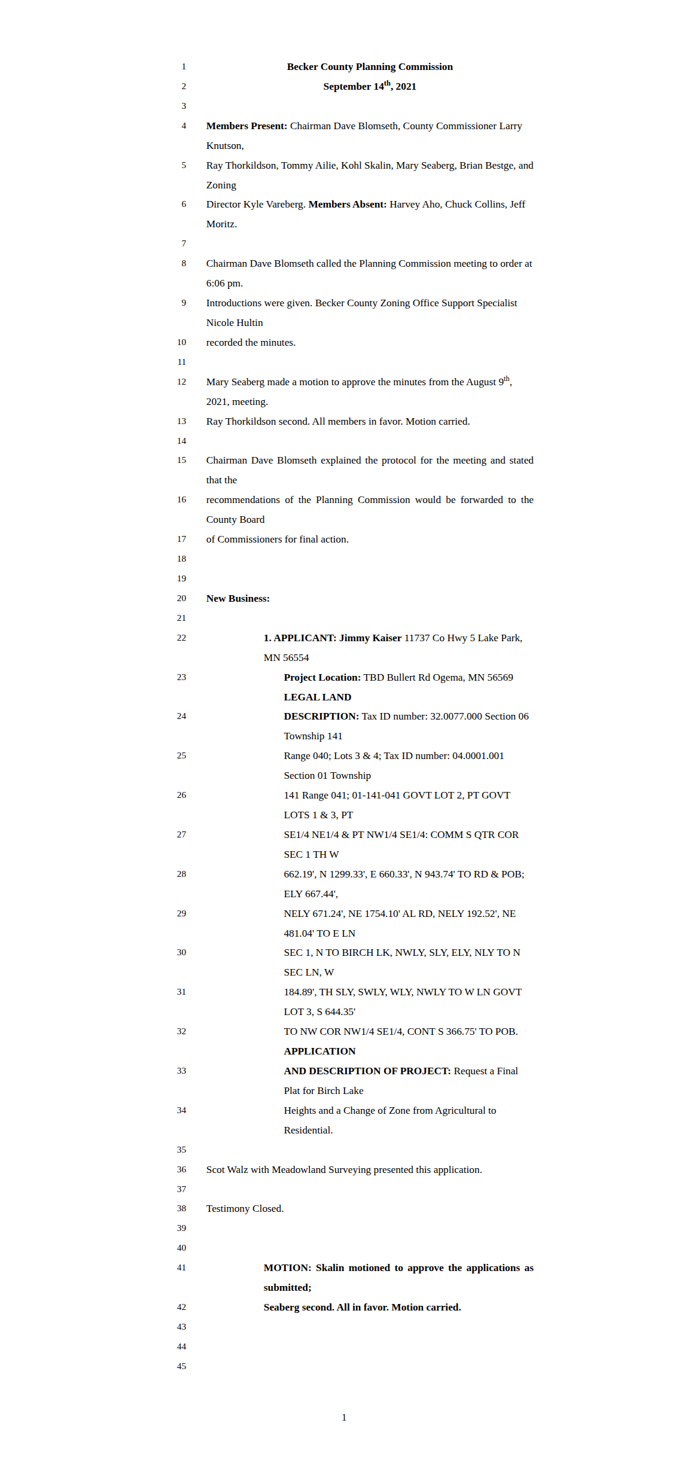1
Becker County Planning Commission
2
September 14th, 2021
3
4
Members Present: Chairman Dave Blomseth, County Commissioner Larry Knutson,
5
Ray Thorkildson, Tommy Ailie, Kohl Skalin, Mary Seaberg, Brian Bestge, and Zoning
6
Director Kyle Vareberg. Members Absent: Harvey Aho, Chuck Collins, Jeff Moritz.
7
8
Chairman Dave Blomseth called the Planning Commission meeting to order at 6:06 pm.
9
Introductions were given. Becker County Zoning Office Support Specialist Nicole Hultin
10
recorded the minutes.
11
12
Mary Seaberg made a motion to approve the minutes from the August 9th, 2021, meeting.
13
Ray Thorkildson second. All members in favor. Motion carried.
14
15
Chairman Dave Blomseth explained the protocol for the meeting and stated that the
16
recommendations of the Planning Commission would be forwarded to the County Board
17
of Commissioners for final action.
18
19
20
New Business:
21
22
1. APPLICANT: Jimmy Kaiser 11737 Co Hwy 5 Lake Park, MN 56554
23
Project Location: TBD Bullert Rd Ogema, MN 56569 LEGAL LAND
24
DESCRIPTION: Tax ID number: 32.0077.000 Section 06 Township 141
25
Range 040; Lots 3 & 4; Tax ID number: 04.0001.001 Section 01 Township
26
141 Range 041; 01-141-041 GOVT LOT 2, PT GOVT LOTS 1 & 3, PT
27
SE1/4 NE1/4 & PT NW1/4 SE1/4: COMM S QTR COR SEC 1 TH W
28
662.19', N 1299.33', E 660.33', N 943.74' TO RD & POB; ELY 667.44',
29
NELY 671.24', NE 1754.10' AL RD, NELY 192.52', NE 481.04' TO E LN
30
SEC 1, N TO BIRCH LK, NWLY, SLY, ELY, NLY TO N SEC LN, W
31
184.89', TH SLY, SWLY, WLY, NWLY TO W LN GOVT LOT 3, S 644.35'
32
TO NW COR NW1/4 SE1/4, CONT S 366.75' TO POB. APPLICATION
33
AND DESCRIPTION OF PROJECT: Request a Final Plat for Birch Lake
34
Heights and a Change of Zone from Agricultural to Residential.
35
36
Scot Walz with Meadowland Surveying presented this application.
37
38
Testimony Closed.
39
40
41
MOTION: Skalin motioned to approve the applications as submitted;
42
Seaberg second. All in favor. Motion carried.
43
44
45
1